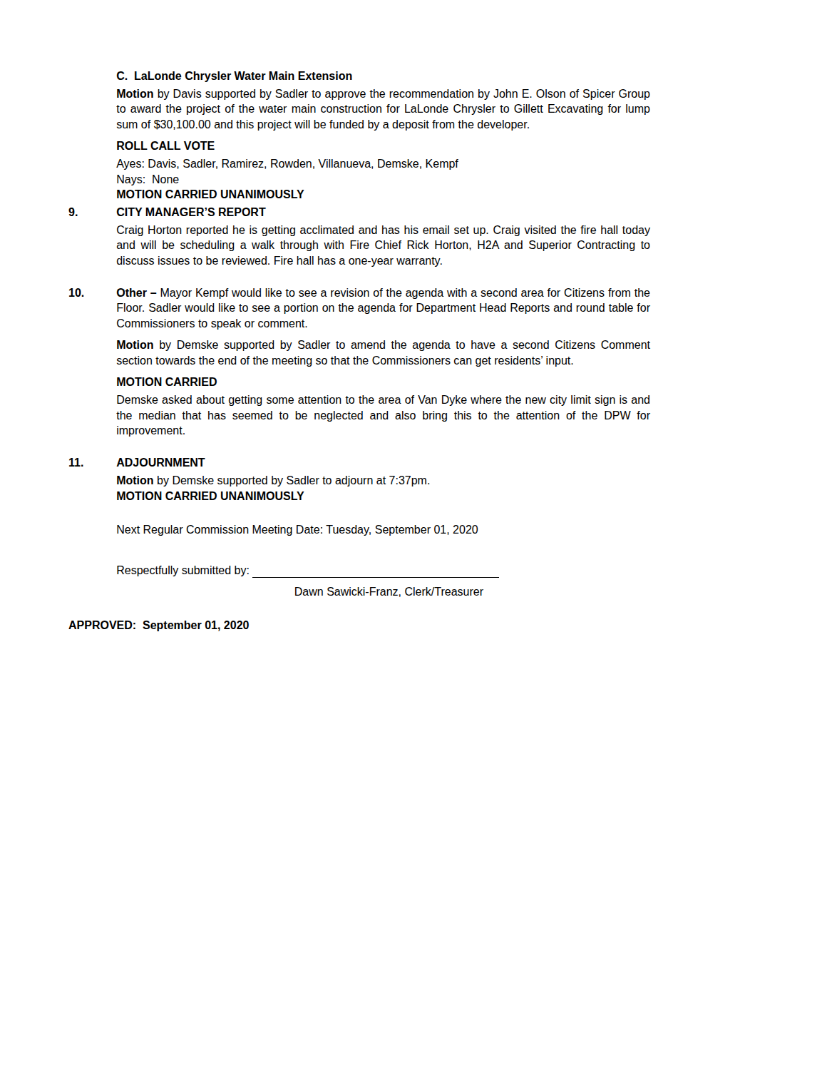C. LaLonde Chrysler Water Main Extension
Motion by Davis supported by Sadler to approve the recommendation by John E. Olson of Spicer Group to award the project of the water main construction for LaLonde Chrysler to Gillett Excavating for lump sum of $30,100.00 and this project will be funded by a deposit from the developer.
ROLL CALL VOTE
Ayes: Davis, Sadler, Ramirez, Rowden, Villanueva, Demske, Kempf
Nays: None
MOTION CARRIED UNANIMOUSLY
9.
CITY MANAGER’S REPORT
Craig Horton reported he is getting acclimated and has his email set up. Craig visited the fire hall today and will be scheduling a walk through with Fire Chief Rick Horton, H2A and Superior Contracting to discuss issues to be reviewed. Fire hall has a one-year warranty.
10.
Other – Mayor Kempf would like to see a revision of the agenda with a second area for Citizens from the Floor. Sadler would like to see a portion on the agenda for Department Head Reports and round table for Commissioners to speak or comment.
Motion by Demske supported by Sadler to amend the agenda to have a second Citizens Comment section towards the end of the meeting so that the Commissioners can get residents’ input.
MOTION CARRIED
Demske asked about getting some attention to the area of Van Dyke where the new city limit sign is and the median that has seemed to be neglected and also bring this to the attention of the DPW for improvement.
11.
ADJOURNMENT
Motion by Demske supported by Sadler to adjourn at 7:37pm.
MOTION CARRIED UNANIMOUSLY
Next Regular Commission Meeting Date: Tuesday, September 01, 2020
Respectfully submitted by:
Dawn Sawicki-Franz, Clerk/Treasurer
APPROVED: September 01, 2020